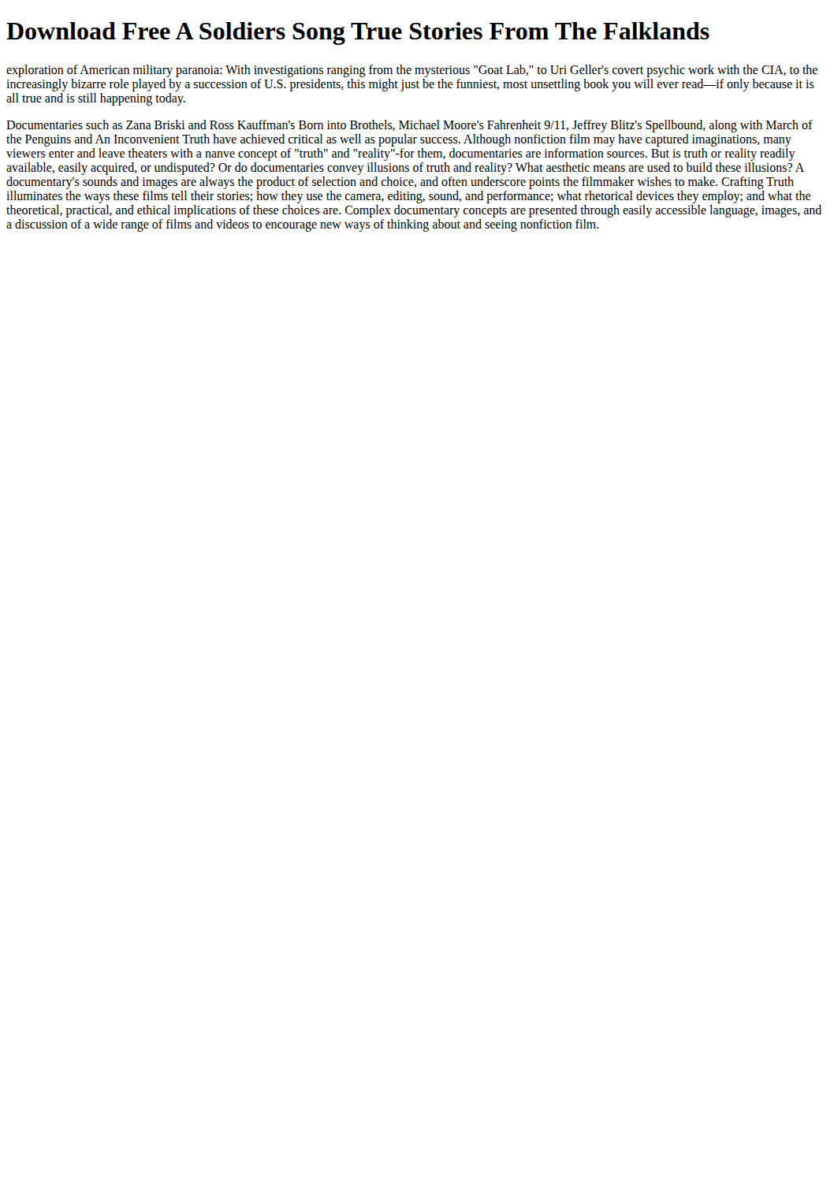Download Free A Soldiers Song True Stories From The Falklands
exploration of American military paranoia: With investigations ranging from the mysterious "Goat Lab," to Uri Geller's covert psychic work with the CIA, to the increasingly bizarre role played by a succession of U.S. presidents, this might just be the funniest, most unsettling book you will ever read—if only because it is all true and is still happening today.
Documentaries such as Zana Briski and Ross Kauffman's Born into Brothels, Michael Moore's Fahrenheit 9/11, Jeffrey Blitz's Spellbound, along with March of the Penguins and An Inconvenient Truth have achieved critical as well as popular success. Although nonfiction film may have captured imaginations, many viewers enter and leave theaters with a nanve concept of "truth" and "reality"-for them, documentaries are information sources. But is truth or reality readily available, easily acquired, or undisputed? Or do documentaries convey illusions of truth and reality? What aesthetic means are used to build these illusions? A documentary's sounds and images are always the product of selection and choice, and often underscore points the filmmaker wishes to make. Crafting Truth illuminates the ways these films tell their stories; how they use the camera, editing, sound, and performance; what rhetorical devices they employ; and what the theoretical, practical, and ethical implications of these choices are. Complex documentary concepts are presented through easily accessible language, images, and a discussion of a wide range of films and videos to encourage new ways of thinking about and seeing nonfiction film.